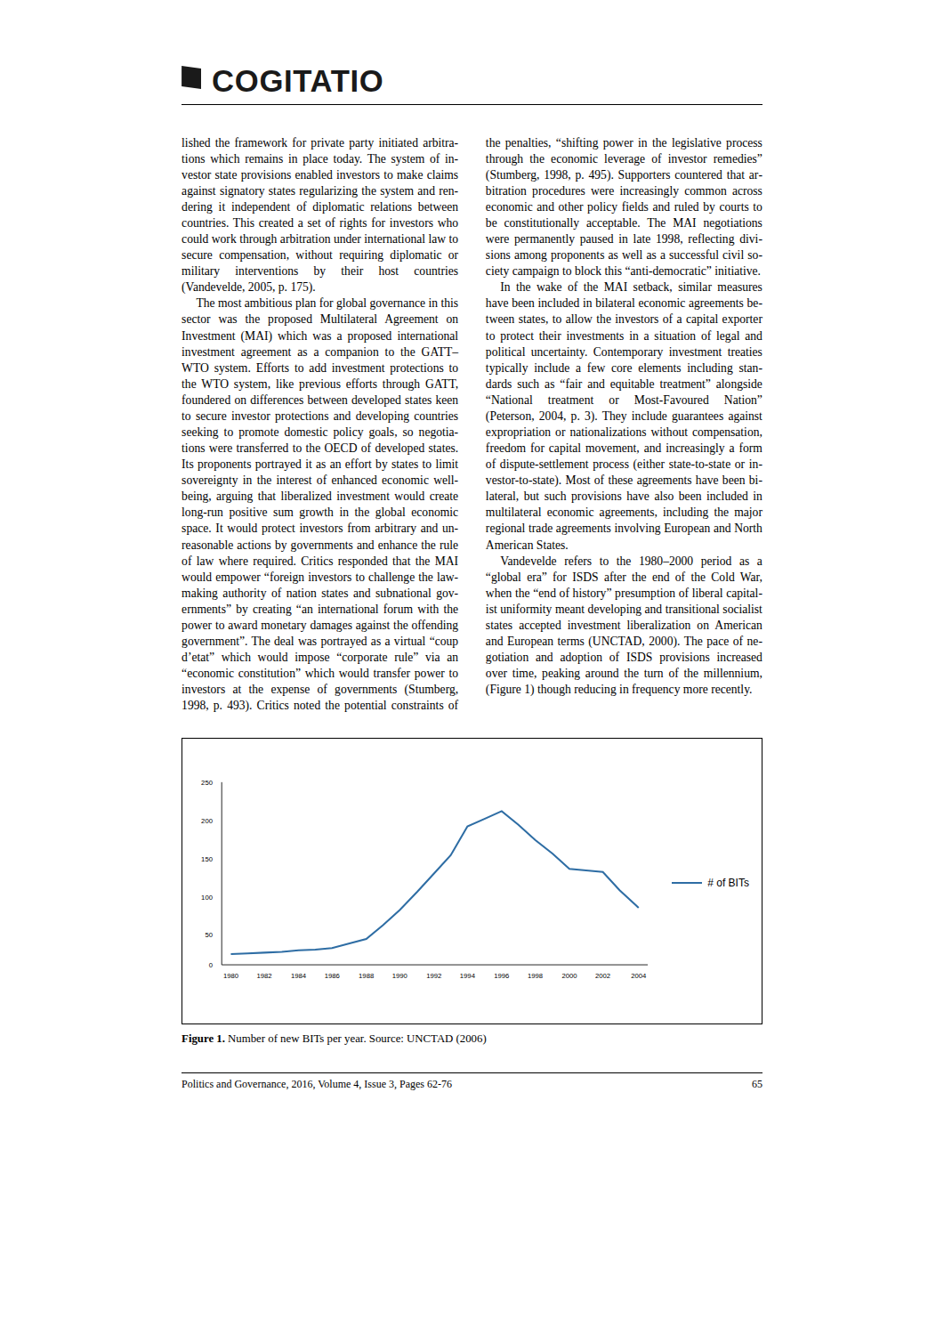COGITATIO
lished the framework for private party initiated arbitrations which remains in place today. The system of investor state provisions enabled investors to make claims against signatory states regularizing the system and rendering it independent of diplomatic relations between countries. This created a set of rights for investors who could work through arbitration under international law to secure compensation, without requiring diplomatic or military interventions by their host countries (Vandevelde, 2005, p. 175).
The most ambitious plan for global governance in this sector was the proposed Multilateral Agreement on Investment (MAI) which was a proposed international investment agreement as a companion to the GATT–WTO system. Efforts to add investment protections to the WTO system, like previous efforts through GATT, foundered on differences between developed states keen to secure investor protections and developing countries seeking to promote domestic policy goals, so negotiations were transferred to the OECD of developed states. Its proponents portrayed it as an effort by states to limit sovereignty in the interest of enhanced economic well-being, arguing that liberalized investment would create long-run positive sum growth in the global economic space. It would protect investors from arbitrary and unreasonable actions by governments and enhance the rule of law where required. Critics responded that the MAI would empower “foreign investors to challenge the law-making authority of nation states and subnational governments” by creating “an international forum with the power to award monetary damages against the offending government”. The deal was portrayed as a virtual “coup d’etat” which would impose “corporate rule” via an “economic constitution” which would transfer power to investors at the expense of governments (Stumberg, 1998, p. 493). Critics noted the potential constraints of the penalties, “shifting power in the legislative process through the economic leverage of investor remedies” (Stumberg, 1998, p. 495). Supporters countered that arbitration procedures were increasingly common across economic and other policy fields and ruled by courts to be constitutionally acceptable. The MAI negotiations were permanently paused in late 1998, reflecting divisions among proponents as well as a successful civil society campaign to block this “anti-democratic” initiative.
In the wake of the MAI setback, similar measures have been included in bilateral economic agreements between states, to allow the investors of a capital exporter to protect their investments in a situation of legal and political uncertainty. Contemporary investment treaties typically include a few core elements including standards such as “fair and equitable treatment” alongside “National treatment or Most-Favoured Nation” (Peterson, 2004, p. 3). They include guarantees against expropriation or nationalizations without compensation, freedom for capital movement, and increasingly a form of dispute-settlement process (either state-to-state or investor-to-state). Most of these agreements have been bilateral, but such provisions have also been included in multilateral economic agreements, including the major regional trade agreements involving European and North American States.
Vandevelde refers to the 1980–2000 period as a “global era” for ISDS after the end of the Cold War, when the “end of history” presumption of liberal capitalist uniformity meant developing and transitional socialist states accepted investment liberalization on American and European terms (UNCTAD, 2000). The pace of negotiation and adoption of ISDS provisions increased over time, peaking around the turn of the millennium, (Figure 1) though reducing in frequency more recently.
250 200 150 100 50 0 1980 1982 1984 1986 1988 1990 1992 1994 1996 1998 2000 2002 2004
# of BITs
Figure 1. Number of new BITs per year. Source: UNCTAD (2006)
Politics and Governance, 2016, Volume 4, Issue 3, Pages 62-76 65